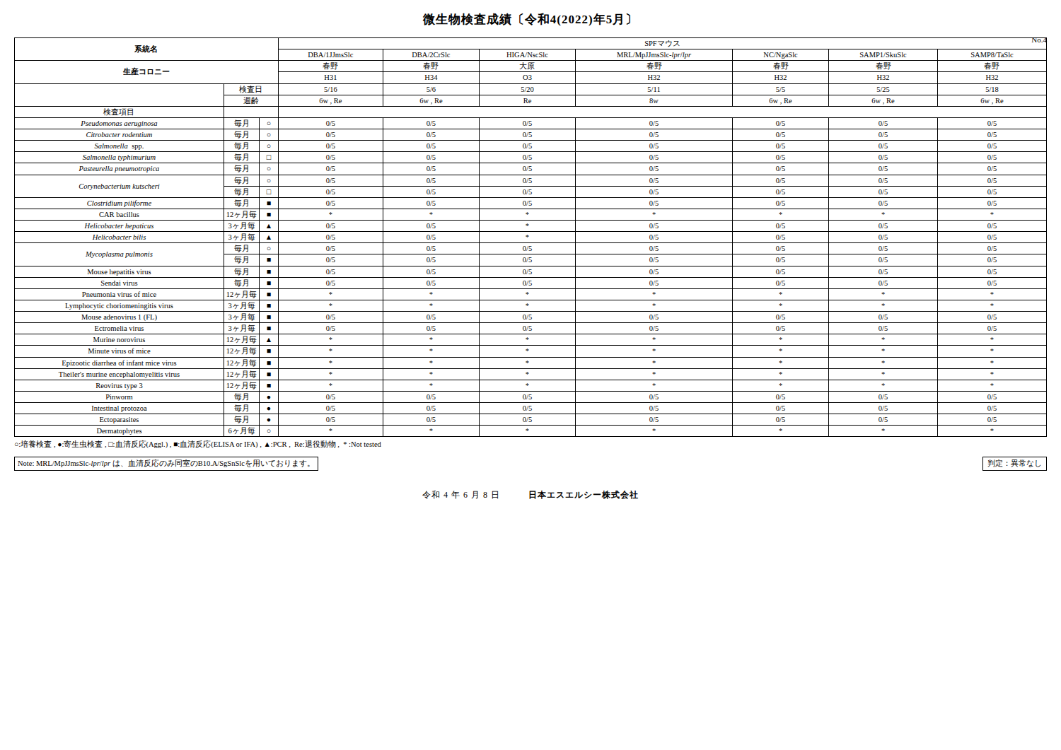微生物検査成績〔令和4(2022)年5月〕
No.4
| 系統名 | SPFマウス |
| DBA/1JJmsSlc | DBA/2CrSlc | HIGA/NscSlc | MRL/MpJJmsSlc- lpr / lpr | NC/NgaSlc | SAMP1/SkuSlc | SAMP8/TaSlc |
| 生産コロニー | 春野 | 春野 | 大原 | 春野 | 春野 | 春野 | 春野 |
| H31 | H34 | O3 | H32 | H32 | H32 | H32 |
| | 検査日 | 5/16 | 5/6 | 5/20 | 5/11 | 5/5 | 5/25 | 5/18 |
| 週齢 | 6w , Re | 6w , Re | Re | 8w | 6w , Re | 6w , Re | 6w , Re |
| 検査項目 | | |
| Pseudomonas aeruginosa | 毎月 | ○ | 0/5 | 0/5 | 0/5 | 0/5 | 0/5 | 0/5 | 0/5 |
| Citrobacter rodentium | 毎月 | ○ | 0/5 | 0/5 | 0/5 | 0/5 | 0/5 | 0/5 | 0/5 |
| Salmonella spp. | 毎月 | ○ | 0/5 | 0/5 | 0/5 | 0/5 | 0/5 | 0/5 | 0/5 |
| Salmonella typhimurium | 毎月 | □ | 0/5 | 0/5 | 0/5 | 0/5 | 0/5 | 0/5 | 0/5 |
| Pasteurella pneumotropica | 毎月 | ○ | 0/5 | 0/5 | 0/5 | 0/5 | 0/5 | 0/5 | 0/5 |
| Corynebacterium kutscheri | 毎月 | ○ | 0/5 | 0/5 | 0/5 | 0/5 | 0/5 | 0/5 | 0/5 |
| 毎月 | □ | 0/5 | 0/5 | 0/5 | 0/5 | 0/5 | 0/5 | 0/5 |
| Clostridium piliforme | 毎月 | ■ | 0/5 | 0/5 | 0/5 | 0/5 | 0/5 | 0/5 | 0/5 |
| CAR bacillus | 12ヶ月毎 | ■ | * | * | * | * | * | * | * |
| Helicobacter hepaticus | 3ヶ月毎 | ▲ | 0/5 | 0/5 | * | 0/5 | 0/5 | 0/5 | 0/5 |
| Helicobacter bilis | 3ヶ月毎 | ▲ | 0/5 | 0/5 | * | 0/5 | 0/5 | 0/5 | 0/5 |
| Mycoplasma pulmonis | 毎月 | ○ | 0/5 | 0/5 | 0/5 | 0/5 | 0/5 | 0/5 | 0/5 |
| 毎月 | ■ | 0/5 | 0/5 | 0/5 | 0/5 | 0/5 | 0/5 | 0/5 |
| Mouse hepatitis virus | 毎月 | ■ | 0/5 | 0/5 | 0/5 | 0/5 | 0/5 | 0/5 | 0/5 |
| Sendai virus | 毎月 | ■ | 0/5 | 0/5 | 0/5 | 0/5 | 0/5 | 0/5 | 0/5 |
| Pneumonia virus of mice | 12ヶ月毎 | ■ | * | * | * | * | * | * | * |
| Lymphocytic choriomeningitis virus | 3ヶ月毎 | ■ | * | * | * | * | * | * | * |
| Mouse adenovirus 1 (FL) | 3ヶ月毎 | ■ | 0/5 | 0/5 | 0/5 | 0/5 | 0/5 | 0/5 | 0/5 |
| Ectromelia virus | 3ヶ月毎 | ■ | 0/5 | 0/5 | 0/5 | 0/5 | 0/5 | 0/5 | 0/5 |
| Murine norovirus | 12ヶ月毎 | ▲ | * | * | * | * | * | * | * |
| Minute virus of mice | 12ヶ月毎 | ■ | * | * | * | * | * | * | * |
| Epizootic diarrhea of infant mice virus | 12ヶ月毎 | ■ | * | * | * | * | * | * | * |
| Theiler's murine encephalomyelitis virus | 12ヶ月毎 | ■ | * | * | * | * | * | * | * |
| Reovirus type 3 | 12ヶ月毎 | ■ | * | * | * | * | * | * | * |
| Pinworm | 毎月 | ● | 0/5 | 0/5 | 0/5 | 0/5 | 0/5 | 0/5 | 0/5 |
| Intestinal protozoa | 毎月 | ● | 0/5 | 0/5 | 0/5 | 0/5 | 0/5 | 0/5 | 0/5 |
| Ectoparasites | 毎月 | ● | 0/5 | 0/5 | 0/5 | 0/5 | 0/5 | 0/5 | 0/5 |
| Dermatophytes | 6ヶ月毎 | ○ | * | * | * | * | * | * | * |
○:培養検査 , ●:寄生虫検査 , □:血清反応(Aggl.) , ■:血清反応(ELISA or IFA) , ▲:PCR , Re:退役動物 , * :Not tested
Note: MRL/MpJJmsSlc-lpr/lpr は、血清反応のみ同室のB10.A/SgSnSlcを用いております。
判定：異常なし
令和 4 年 6 月 8 日日本エスエルシー株式会社